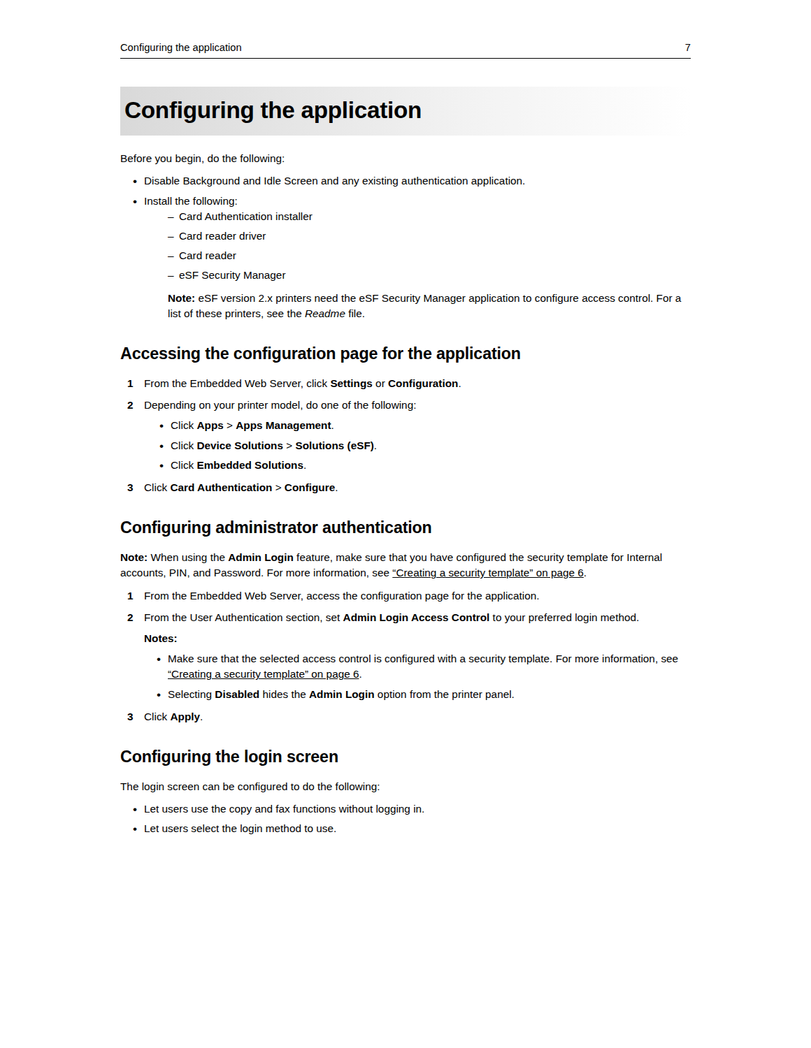Configuring the application 7
Configuring the application
Before you begin, do the following:
Disable Background and Idle Screen and any existing authentication application.
Install the following:
Card Authentication installer
Card reader driver
Card reader
eSF Security Manager
Note: eSF version 2.x printers need the eSF Security Manager application to configure access control. For a list of these printers, see the Readme file.
Accessing the configuration page for the application
From the Embedded Web Server, click Settings or Configuration.
Depending on your printer model, do one of the following:
Click Apps > Apps Management.
Click Device Solutions > Solutions (eSF).
Click Embedded Solutions.
Click Card Authentication > Configure.
Configuring administrator authentication
Note: When using the Admin Login feature, make sure that you have configured the security template for Internal accounts, PIN, and Password. For more information, see “Creating a security template” on page 6.
From the Embedded Web Server, access the configuration page for the application.
From the User Authentication section, set Admin Login Access Control to your preferred login method.
Notes:
Make sure that the selected access control is configured with a security template. For more information, see “Creating a security template” on page 6.
Selecting Disabled hides the Admin Login option from the printer panel.
Click Apply.
Configuring the login screen
The login screen can be configured to do the following:
Let users use the copy and fax functions without logging in.
Let users select the login method to use.